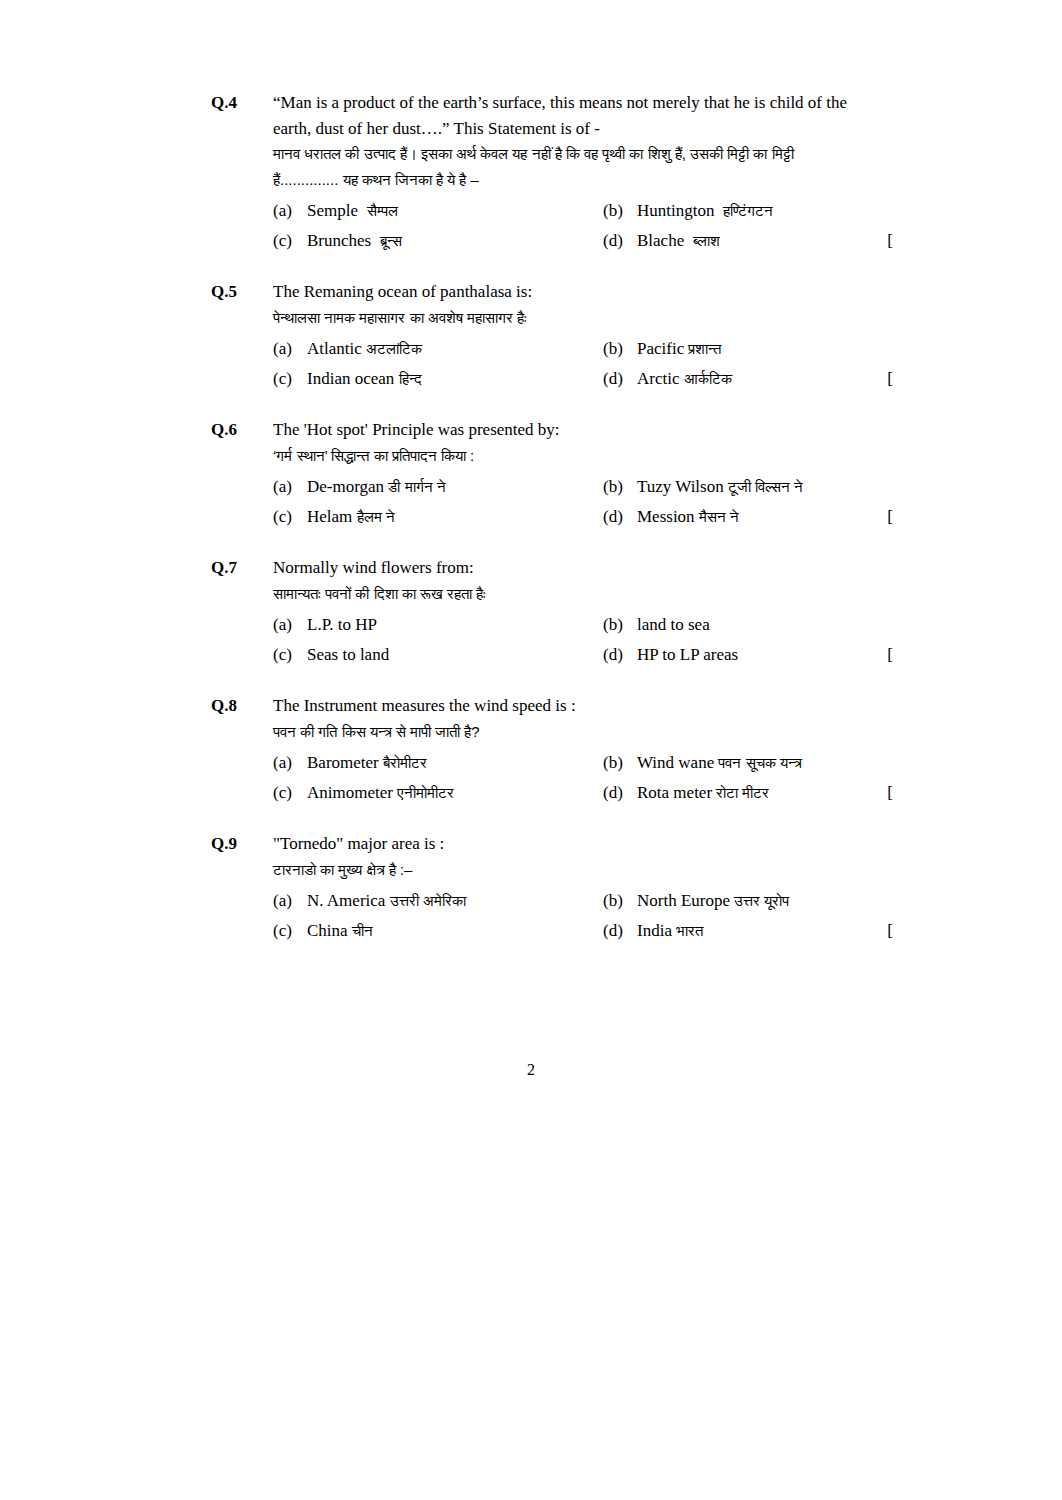Q.4
“Man is a product of the earth’s surface, this means not merely that he is child of the earth, dust of her dust….” This Statement is of -
मानव धरातल की उत्पाद हैं। इसका अर्थ केवल यह नहीं है कि वह पृथ्वी का शिशु हैं, उसकी मिट्टी का मिट्टी हैं.............. यह कथन जिनका है ये है –
(a) Semple सैम्पल
(b) Huntington हण्टिंगटन
(c) Brunches ब्रून्स
(d) Blache ब्लाश[
Q.5
The Remaning ocean of panthalasa is:
पेन्थालसा नामक महासागर का अवशेष महासागर हैः
(a) Atlantic अटलांटिक
(b) Pacific प्रशान्त
(c) Indian ocean हिन्द
(d) Arctic आर्कटिक[
Q.6
The 'Hot spot' Principle was presented by:
‘गर्म स्थान’ सिद्धान्त का प्रतिपादन किया :
(a) De-morgan डी मार्गन ने
(b) Tuzy Wilson टूजी विल्सन ने
(c) Helam हैलम ने
(d) Mession मैसन ने[
Q.7
Normally wind flowers from:
सामान्यतः पवनों की दिशा का रूख रहता हैः
(a) L.P. to HP
(b) land to sea
(c) Seas to land
(d) HP to LP areas[
Q.8
The Instrument measures the wind speed is :
पवन की गति किस यन्त्र से मापी जाती है?
(a) Barometer बैरोमीटर
(b) Wind wane पवन सूचक यन्त्र
(c) Animometer एनीमोमीटर
(d) Rota meter रोटा मीटर[
Q.9
"Tornedo" major area is :
टारनाडो का मुख्य क्षेत्र है :–
(a) N. America उत्तरी अमेरिका
(b) North Europe उत्तर यूरोप
(c) China चीन
(d) India भारत[
2